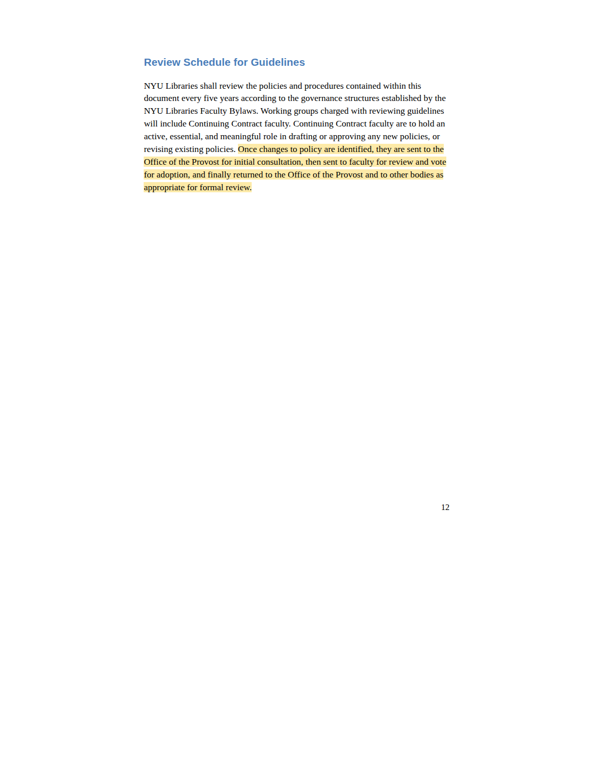Review Schedule for Guidelines
NYU Libraries shall review the policies and procedures contained within this document every five years according to the governance structures established by the NYU Libraries Faculty Bylaws. Working groups charged with reviewing guidelines will include Continuing Contract faculty. Continuing Contract faculty are to hold an active, essential, and meaningful role in drafting or approving any new policies, or revising existing policies. Once changes to policy are identified, they are sent to the Office of the Provost for initial consultation, then sent to faculty for review and vote for adoption, and finally returned to the Office of the Provost and to other bodies as appropriate for formal review.
12